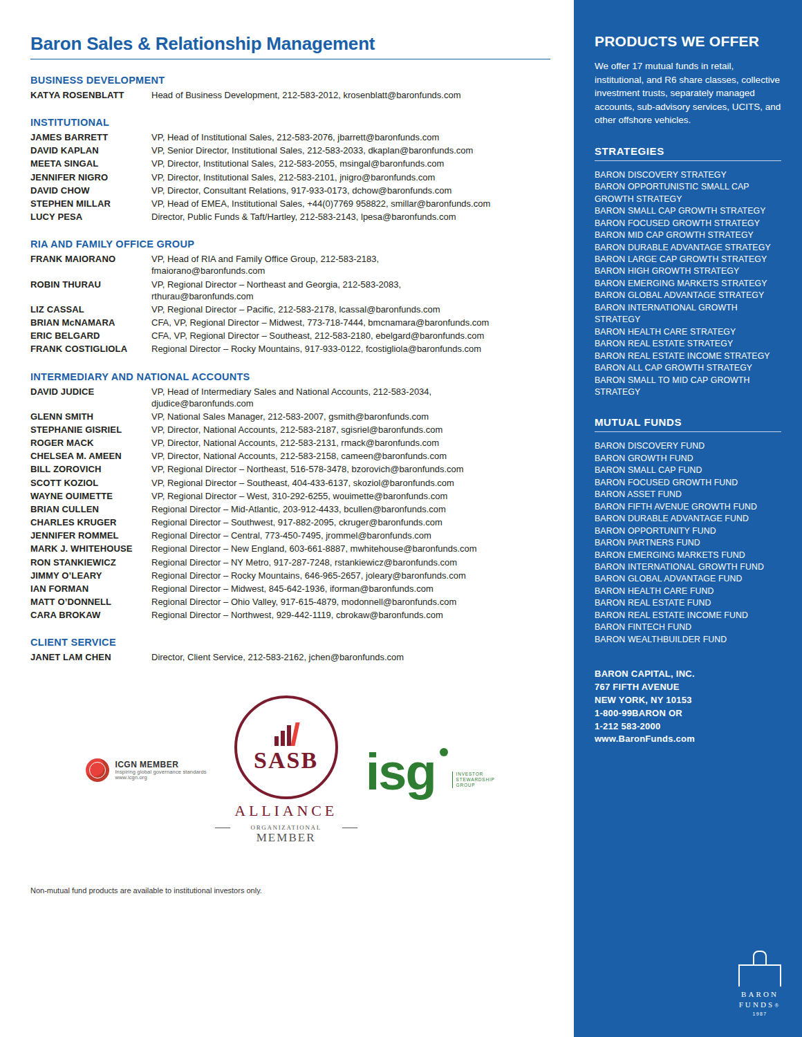Baron Sales & Relationship Management
Business Development
| KATYA ROSENBLATT | Head of Business Development, 212-583-2012, krosenblatt@baronfunds.com |
Institutional
| JAMES BARRETT | VP, Head of Institutional Sales, 212-583-2076, jbarrett@baronfunds.com |
| DAVID KAPLAN | VP, Senior Director, Institutional Sales, 212-583-2033, dkaplan@baronfunds.com |
| MEETA SINGAL | VP, Director, Institutional Sales, 212-583-2055, msingal@baronfunds.com |
| JENNIFER NIGRO | VP, Director, Institutional Sales, 212-583-2101, jnigro@baronfunds.com |
| DAVID CHOW | VP, Director, Consultant Relations, 917-933-0173, dchow@baronfunds.com |
| STEPHEN MILLAR | VP, Head of EMEA, Institutional Sales, +44(0)7769 958822, smillar@baronfunds.com |
| LUCY PESA | Director, Public Funds & Taft/Hartley, 212-583-2143, lpesa@baronfunds.com |
RIA and Family Office Group
| FRANK MAIORANO | VP, Head of RIA and Family Office Group, 212-583-2183, fmaiorano@baronfunds.com |
| ROBIN THURAU | VP, Regional Director – Northeast and Georgia, 212-583-2083, rthurau@baronfunds.com |
| LIZ CASSAL | VP, Regional Director – Pacific, 212-583-2178, lcassal@baronfunds.com |
| BRIAN McNAMARA | CFA, VP, Regional Director – Midwest, 773-718-7444, bmcnamara@baronfunds.com |
| ERIC BELGARD | CFA, VP, Regional Director – Southeast, 212-583-2180, ebelgard@baronfunds.com |
| FRANK COSTIGLIOLA | Regional Director – Rocky Mountains, 917-933-0122, fcostigliola@baronfunds.com |
Intermediary and National Accounts
| DAVID JUDICE | VP, Head of Intermediary Sales and National Accounts, 212-583-2034, djudice@baronfunds.com |
| GLENN SMITH | VP, National Sales Manager, 212-583-2007, gsmith@baronfunds.com |
| STEPHANIE GISRIEL | VP, Director, National Accounts, 212-583-2187, sgisriel@baronfunds.com |
| ROGER MACK | VP, Director, National Accounts, 212-583-2131, rmack@baronfunds.com |
| CHELSEA M. AMEEN | VP, Director, National Accounts, 212-583-2158, cameen@baronfunds.com |
| BILL ZOROVICH | VP, Regional Director – Northeast, 516-578-3478, bzorovich@baronfunds.com |
| SCOTT KOZIOL | VP, Regional Director – Southeast, 404-433-6137, skoziol@baronfunds.com |
| WAYNE OUIMETTE | VP, Regional Director – West, 310-292-6255, wouimette@baronfunds.com |
| BRIAN CULLEN | Regional Director – Mid-Atlantic, 203-912-4433, bcullen@baronfunds.com |
| CHARLES KRUGER | Regional Director – Southwest, 917-882-2095, ckruger@baronfunds.com |
| JENNIFER ROMMEL | Regional Director – Central, 773-450-7495, jrommel@baronfunds.com |
| MARK J. WHITEHOUSE | Regional Director – New England, 603-661-8887, mwhitehouse@baronfunds.com |
| RON STANKIEWICZ | Regional Director – NY Metro, 917-287-7248, rstankiewicz@baronfunds.com |
| JIMMY O’LEARY | Regional Director – Rocky Mountains, 646-965-2657, joleary@baronfunds.com |
| IAN FORMAN | Regional Director – Midwest, 845-642-1936, iforman@baronfunds.com |
| MATT O’DONNELL | Regional Director – Ohio Valley, 917-615-4879, modonnell@baronfunds.com |
| CARA BROKAW | Regional Director – Northwest, 929-442-1119, cbrokaw@baronfunds.com |
Client Service
| JANET LAM CHEN | Director, Client Service, 212-583-2162, jchen@baronfunds.com |
ICGN MEMBER Inspiring global governance standards www.icgn.org
SASB
ALLIANCE
ORGANIZATIONAL
MEMBER
isg
Investor
Stewardship
Group
Non-mutual fund products are available to institutional investors only.
PRODUCTS WE OFFER
We offer 17 mutual funds in retail, institutional, and R6 share classes, collective investment trusts, separately managed accounts, sub-advisory services, UCITS, and other offshore vehicles.
STRATEGIES
BARON DISCOVERY STRATEGY
BARON OPPORTUNISTIC SMALL CAP GROWTH STRATEGY
BARON SMALL CAP GROWTH STRATEGY
BARON FOCUSED GROWTH STRATEGY
BARON MID CAP GROWTH STRATEGY
BARON DURABLE ADVANTAGE STRATEGY
BARON LARGE CAP GROWTH STRATEGY
BARON HIGH GROWTH STRATEGY
BARON EMERGING MARKETS STRATEGY
BARON GLOBAL ADVANTAGE STRATEGY
BARON INTERNATIONAL GROWTH STRATEGY
BARON HEALTH CARE STRATEGY
BARON REAL ESTATE STRATEGY
BARON REAL ESTATE INCOME STRATEGY
BARON ALL CAP GROWTH STRATEGY
BARON SMALL TO MID CAP GROWTH STRATEGY
MUTUAL FUNDS
BARON DISCOVERY FUND
BARON GROWTH FUND
BARON SMALL CAP FUND
BARON FOCUSED GROWTH FUND
BARON ASSET FUND
BARON FIFTH AVENUE GROWTH FUND
BARON DURABLE ADVANTAGE FUND
BARON OPPORTUNITY FUND
BARON PARTNERS FUND
BARON EMERGING MARKETS FUND
BARON INTERNATIONAL GROWTH FUND
BARON GLOBAL ADVANTAGE FUND
BARON HEALTH CARE FUND
BARON REAL ESTATE FUND
BARON REAL ESTATE INCOME FUND
BARON FINTECH FUND
BARON WEALTHBUILDER FUND
BARON CAPITAL, INC.
767 FIFTH AVENUE
NEW YORK, NY 10153
1-800-99BARON OR
1-212 583-2000
www.BaronFunds.com
BARON
FUNDS®
1987